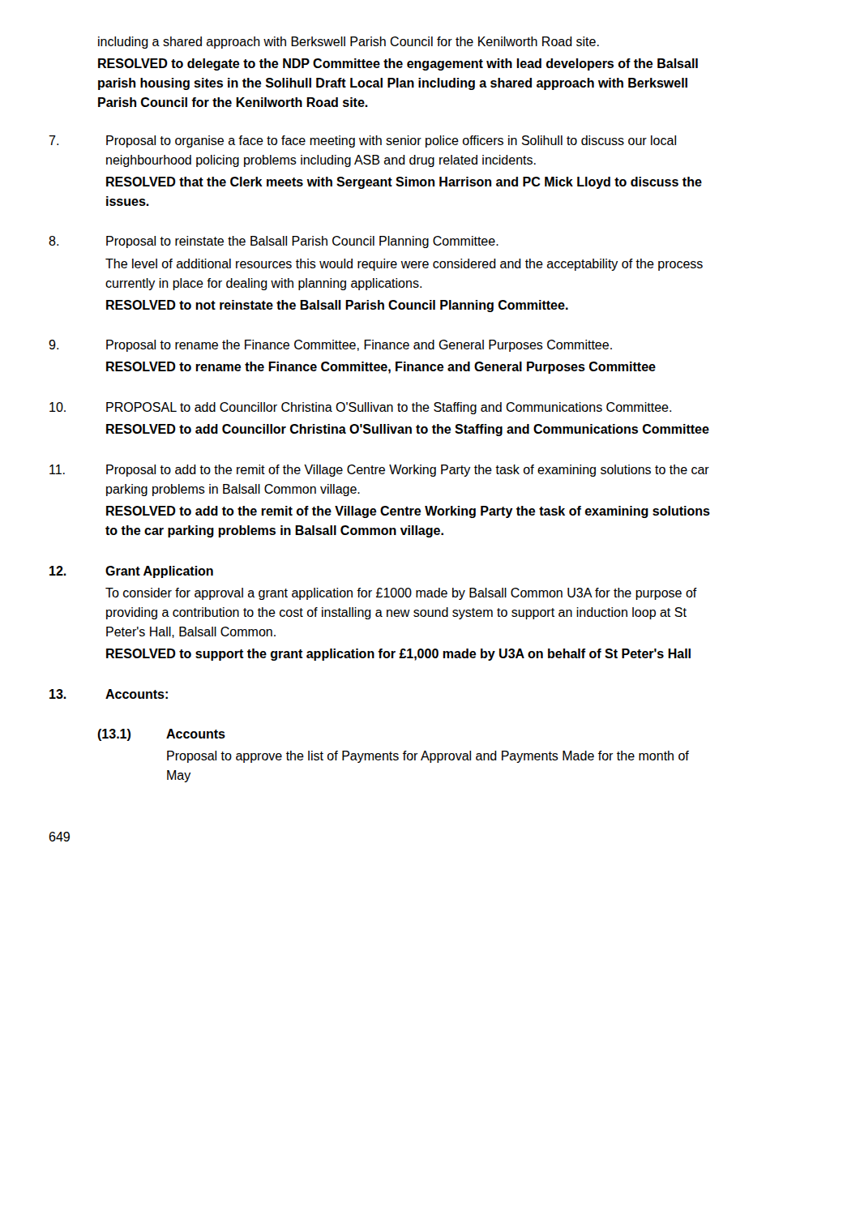including a shared approach with Berkswell Parish Council for the Kenilworth Road site.
RESOLVED to delegate to the NDP Committee the engagement with lead developers of the Balsall parish housing sites in the Solihull Draft Local Plan including a shared approach with Berkswell Parish Council for the Kenilworth Road site.
7.
Proposal to organise a face to face meeting with senior police officers in Solihull to discuss our local neighbourhood policing problems including ASB and drug related incidents.
RESOLVED that the Clerk meets with Sergeant Simon Harrison and PC Mick Lloyd to discuss the issues.
8.
Proposal to reinstate the Balsall Parish Council Planning Committee.
The level of additional resources this would require were considered and the acceptability of the process currently in place for dealing with planning applications.
RESOLVED to not reinstate the Balsall Parish Council Planning Committee.
9.
Proposal to rename the Finance Committee, Finance and General Purposes Committee.
RESOLVED to rename the Finance Committee, Finance and General Purposes Committee
10.
PROPOSAL to add Councillor Christina O'Sullivan to the Staffing and Communications Committee.
RESOLVED to add Councillor Christina O'Sullivan to the Staffing and Communications Committee
11.
Proposal to add to the remit of the Village Centre Working Party the task of examining solutions to the car parking problems in Balsall Common village.
RESOLVED to add to the remit of the Village Centre Working Party the task of examining solutions to the car parking problems in Balsall Common village.
12.
Grant Application
To consider for approval a grant application for £1000 made by Balsall Common U3A for the purpose of providing a contribution to the cost of installing a new sound system to support an induction loop at St Peter's Hall, Balsall Common.
RESOLVED to support the grant application for £1,000 made by U3A on behalf of St Peter's Hall
13.
Accounts:
(13.1)
Accounts
Proposal to approve the list of Payments for Approval and Payments Made for the month of May
649